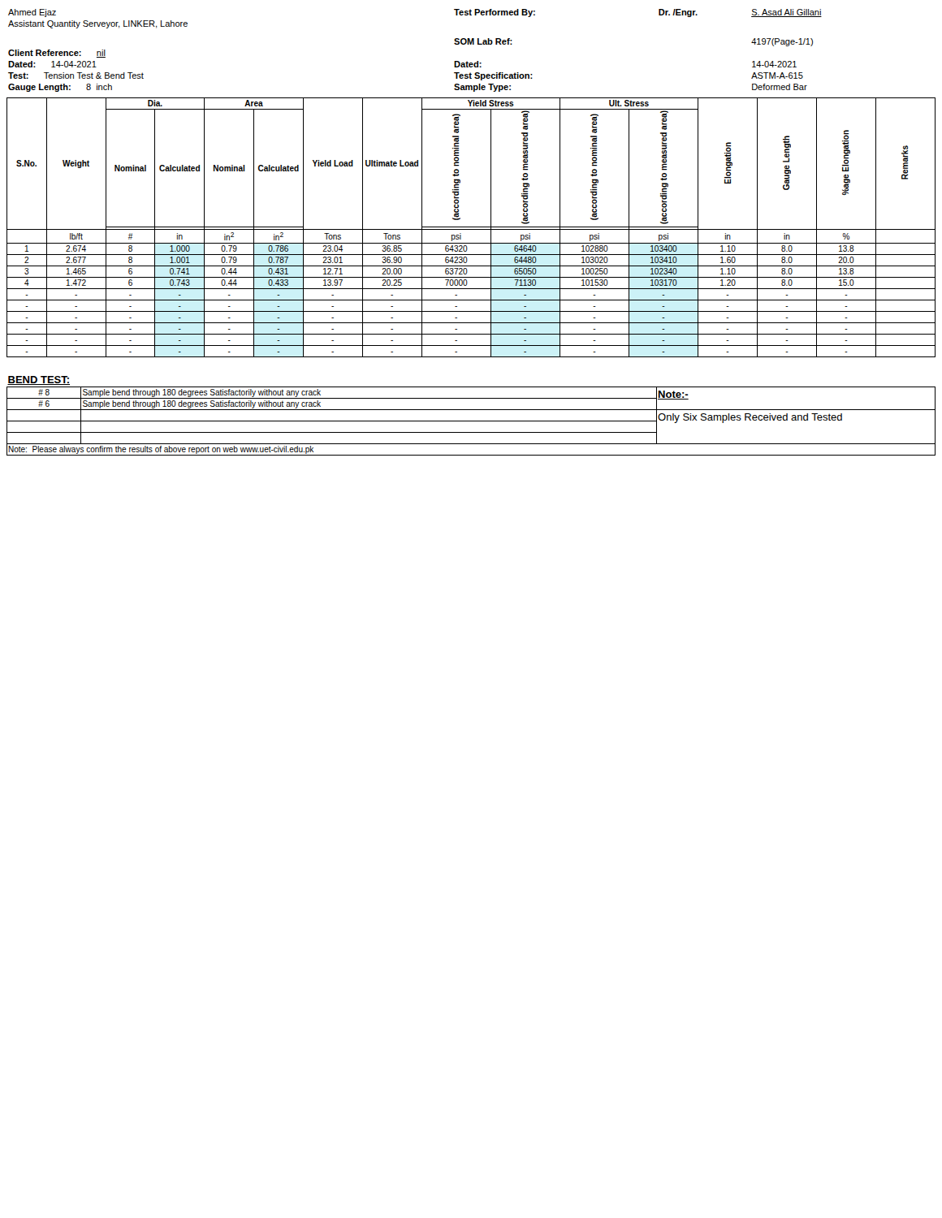| Ahmed Ejaz | Test Performed By: | Dr. /Engr. | S. Asad Ali Gillani |
| Assistant Quantity Serveyor, LINKER, Lahore | | | |
| | SOM Lab Ref: | 4197(Page-1/1) |
| Client Reference: nil | | |
| Dated: 14-04-2021 | Dated: | 14-04-2021 |
| Test: Tension Test & Bend Test | Test Specification: | ASTM-A-615 |
| Gauge Length: 8 inch | Sample Type: | Deformed Bar |
| S.No. | Weight | Dia. | Area | Yield Load | Ultimate Load | Yield Stress | Ult. Stress | Elongation | Gauge Length | %age Elongation | Remarks |
| --- | --- | --- | --- | --- | --- | --- | --- | --- | --- | --- | --- |
| Nominal | Calculated | Nominal | Calculated | (according to nominal area) | (according to measured area) | (according to nominal area) | (according to measured area) |
| | lb/ft | # | in | in 2 | in 2 | Tons | Tons | psi | psi | psi | psi | in | in | % | |
| 1 | 2.674 | 8 | 1.000 | 0.79 | 0.786 | 23.04 | 36.85 | 64320 | 64640 | 102880 | 103400 | 1.10 | 8.0 | 13.8 | |
| 2 | 2.677 | 8 | 1.001 | 0.79 | 0.787 | 23.01 | 36.90 | 64230 | 64480 | 103020 | 103410 | 1.60 | 8.0 | 20.0 | |
| 3 | 1.465 | 6 | 0.741 | 0.44 | 0.431 | 12.71 | 20.00 | 63720 | 65050 | 100250 | 102340 | 1.10 | 8.0 | 13.8 | |
| 4 | 1.472 | 6 | 0.743 | 0.44 | 0.433 | 13.97 | 20.25 | 70000 | 71130 | 101530 | 103170 | 1.20 | 8.0 | 15.0 | |
| - | - | - | - | - | - | - | - | - | - | - | - | - | - | - | |
| - | - | - | - | - | - | - | - | - | - | - | - | - | - | - | |
| - | - | - | - | - | - | - | - | - | - | - | - | - | - | - | |
| - | - | - | - | - | - | - | - | - | - | - | - | - | - | - | |
| - | - | - | - | - | - | - | - | - | - | - | - | - | - | - | |
| - | - | - | - | - | - | - | - | - | - | - | - | - | - | - | |
| BEND TEST: |
| # 8 | Sample bend through 180 degrees Satisfactorily without any crack | Note:- |
| # 6 | Sample bend through 180 degrees Satisfactorily without any crack |
| | | Only Six Samples Received and Tested |
| Note: Please always confirm the results of above report on web www.uet-civil.edu.pk |